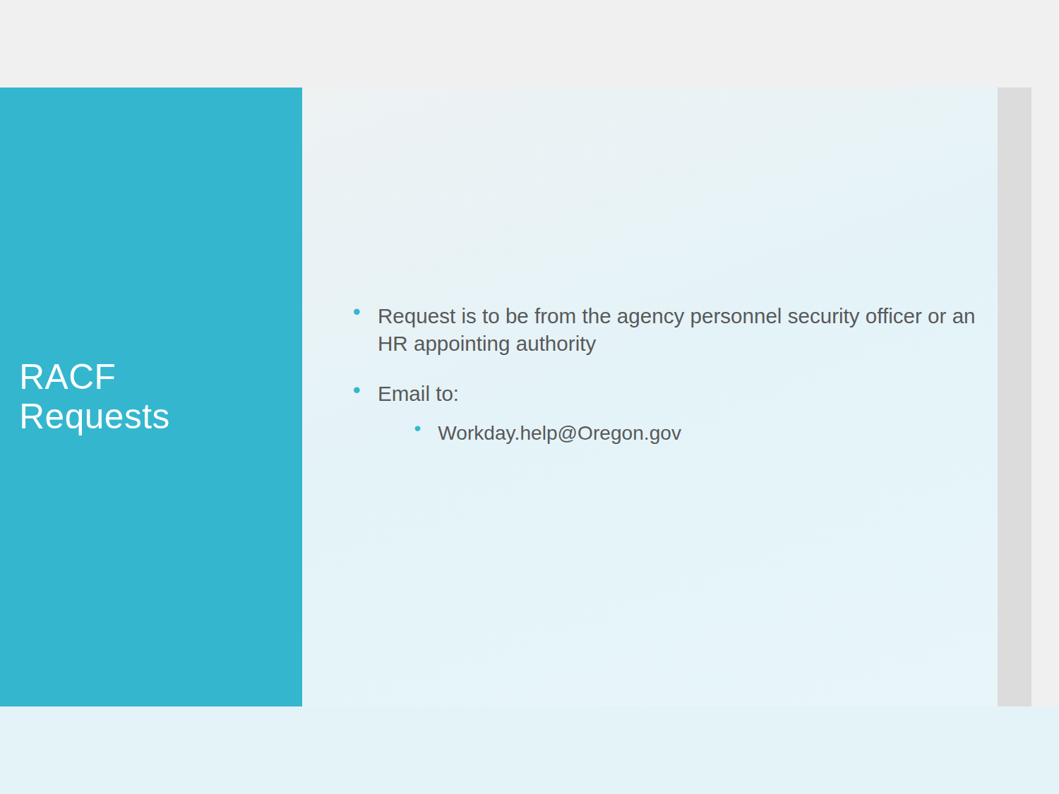RACF
Requests
Request is to be from the agency personnel security officer or an HR appointing authority
Email to:
Workday.help@Oregon.gov